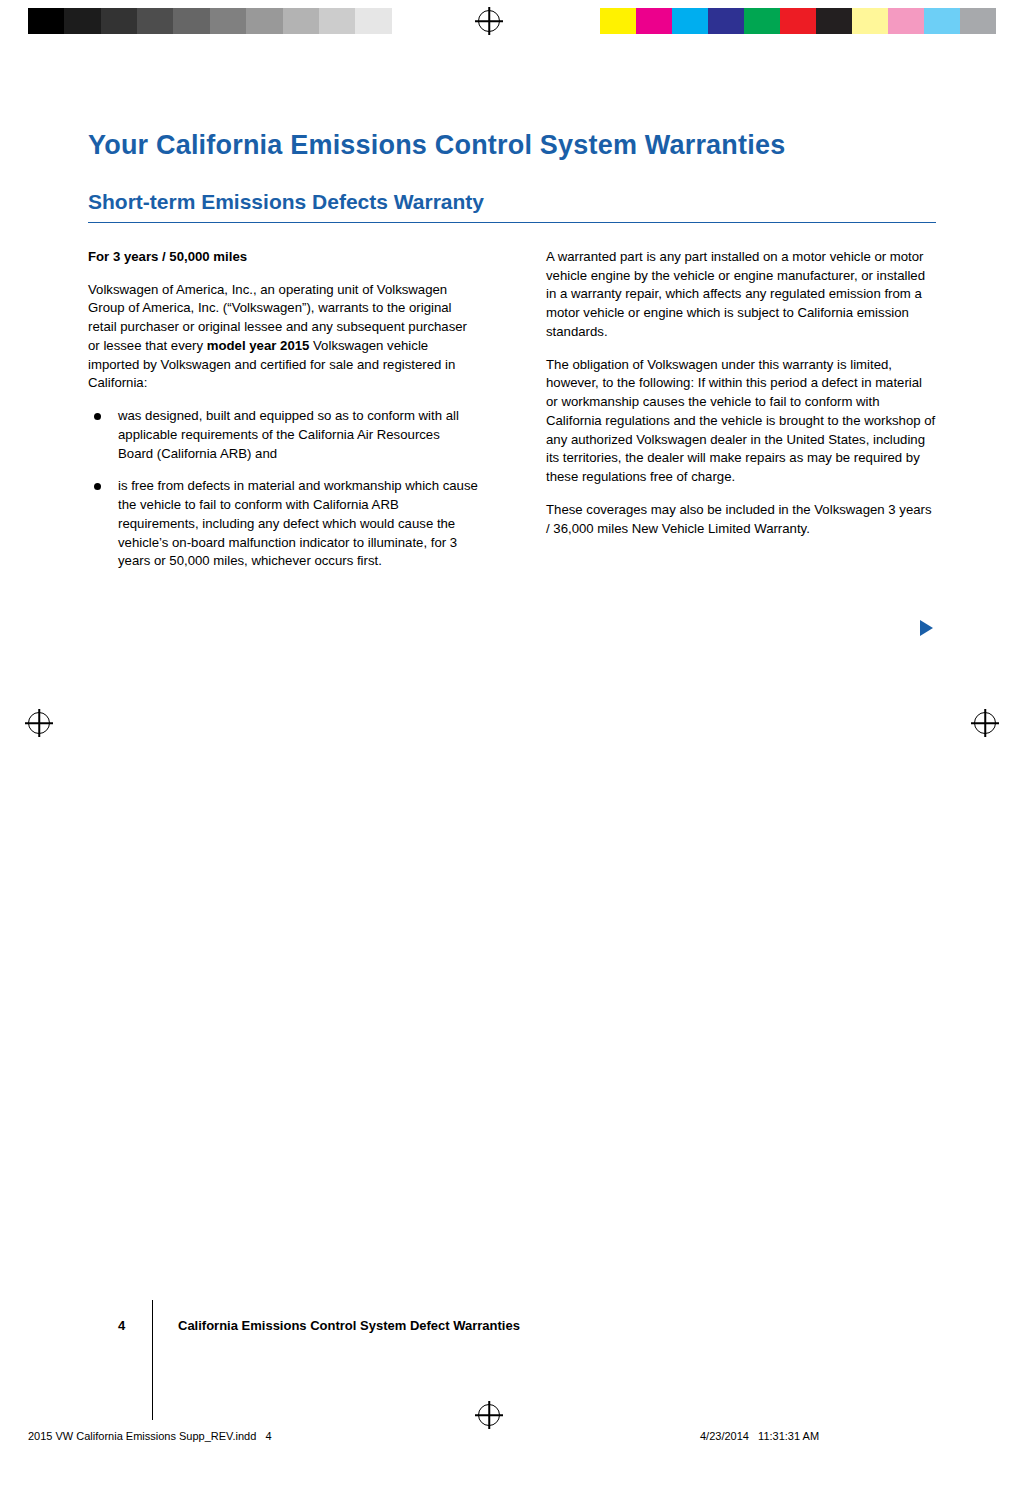Your California Emissions Control System Warranties
Short-term Emissions Defects Warranty
For 3 years / 50,000 miles
Volkswagen of America, Inc., an operating unit of Volkswagen Group of America, Inc. (“Volkswagen”), warrants to the original retail purchaser or original lessee and any subsequent purchaser or lessee that every model year 2015 Volkswagen vehicle imported by Volkswagen and certified for sale and registered in California:
was designed, built and equipped so as to conform with all applicable requirements of the California Air Resources Board (California ARB) and
is free from defects in material and workmanship which cause the vehicle to fail to conform with California ARB requirements, including any defect which would cause the vehicle’s on-board malfunction indicator to illuminate, for 3 years or 50,000 miles, whichever occurs first.
A warranted part is any part installed on a motor vehicle or motor vehicle engine by the vehicle or engine manufacturer, or installed in a warranty repair, which affects any regulated emission from a motor vehicle or engine which is subject to California emission standards.
The obligation of Volkswagen under this warranty is limited, however, to the following: If within this period a defect in material or workmanship causes the vehicle to fail to conform with California regulations and the vehicle is brought to the workshop of any authorized Volkswagen dealer in the United States, including its territories, the dealer will make repairs as may be required by these regulations free of charge.
These coverages may also be included in the Volkswagen 3 years / 36,000 miles New Vehicle Limited Warranty.
4
California Emissions Control System Defect Warranties
2015 VW California Emissions Supp_REV.indd 4
4/23/2014 11:31:31 AM